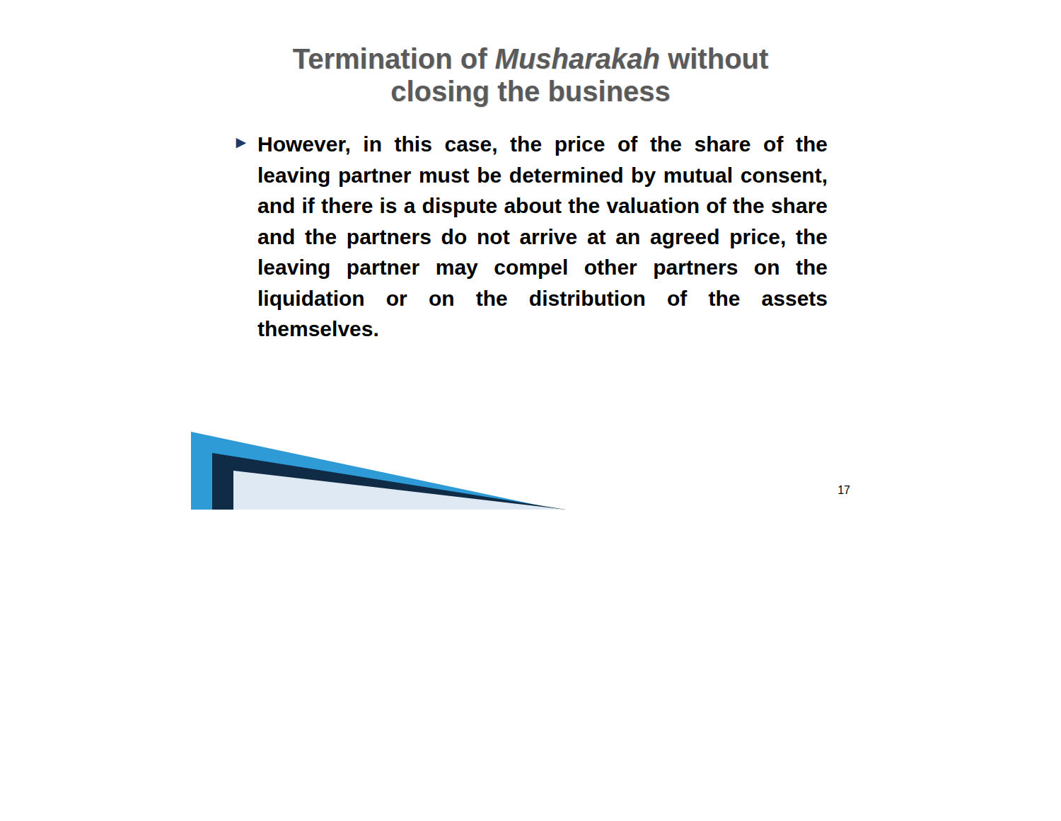Termination of Musharakah without
closing the business
However, in this case, the price of the share of the leaving partner must be determined by mutual consent, and if there is a dispute about the valuation of the share and the partners do not arrive at an agreed price, the leaving partner may compel other partners on the liquidation or on the distribution of the assets themselves.
17